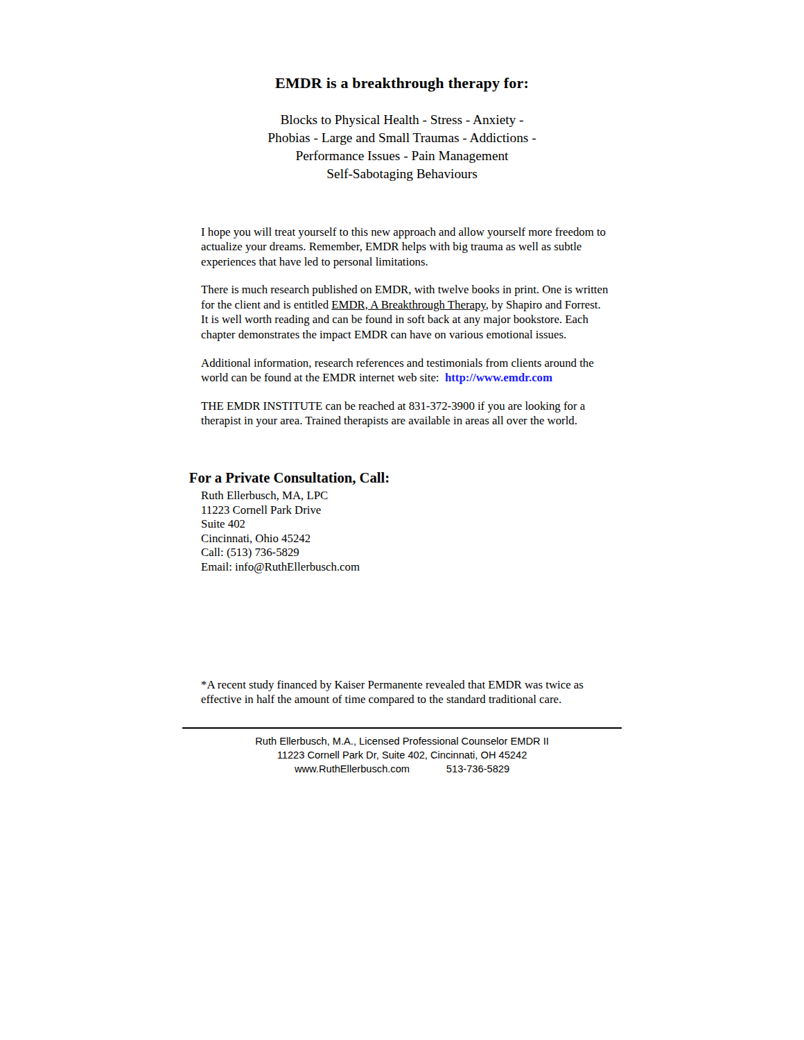EMDR is a breakthrough therapy for:
Blocks to Physical Health - Stress - Anxiety -
Phobias - Large and Small Traumas - Addictions -
Performance Issues - Pain Management
Self-Sabotaging Behaviours
I hope you will treat yourself to this new approach and allow yourself more freedom to actualize your dreams. Remember, EMDR helps with big trauma as well as subtle experiences that have led to personal limitations.
There is much research published on EMDR, with twelve books in print. One is written for the client and is entitled EMDR, A Breakthrough Therapy, by Shapiro and Forrest. It is well worth reading and can be found in soft back at any major bookstore. Each chapter demonstrates the impact EMDR can have on various emotional issues.
Additional information, research references and testimonials from clients around the world can be found at the EMDR internet web site: http://www.emdr.com
THE EMDR INSTITUTE can be reached at 831-372-3900 if you are looking for a therapist in your area. Trained therapists are available in areas all over the world.
For a Private Consultation, Call:
Ruth Ellerbusch, MA, LPC
11223 Cornell Park Drive
Suite 402
Cincinnati, Ohio 45242
Call: (513) 736-5829
Email: info@RuthEllerbusch.com
*A recent study financed by Kaiser Permanente revealed that EMDR was twice as effective in half the amount of time compared to the standard traditional care.
Ruth Ellerbusch, M.A., Licensed Professional Counselor EMDR II
11223 Cornell Park Dr, Suite 402, Cincinnati, OH 45242
www.RuthEllerbusch.com 513-736-5829